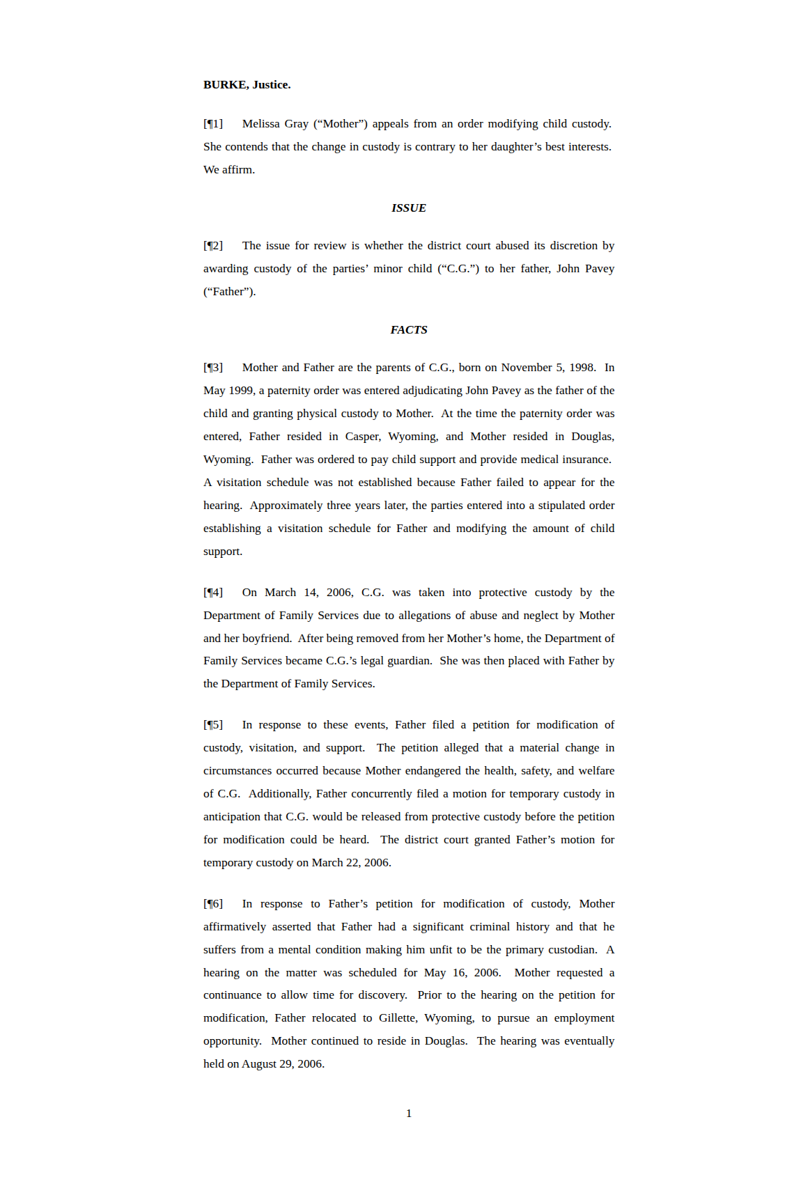BURKE, Justice.
[¶1] Melissa Gray (“Mother”) appeals from an order modifying child custody. She contends that the change in custody is contrary to her daughter’s best interests. We affirm.
ISSUE
[¶2] The issue for review is whether the district court abused its discretion by awarding custody of the parties’ minor child (“C.G.”) to her father, John Pavey (“Father”).
FACTS
[¶3] Mother and Father are the parents of C.G., born on November 5, 1998. In May 1999, a paternity order was entered adjudicating John Pavey as the father of the child and granting physical custody to Mother. At the time the paternity order was entered, Father resided in Casper, Wyoming, and Mother resided in Douglas, Wyoming. Father was ordered to pay child support and provide medical insurance. A visitation schedule was not established because Father failed to appear for the hearing. Approximately three years later, the parties entered into a stipulated order establishing a visitation schedule for Father and modifying the amount of child support.
[¶4] On March 14, 2006, C.G. was taken into protective custody by the Department of Family Services due to allegations of abuse and neglect by Mother and her boyfriend. After being removed from her Mother’s home, the Department of Family Services became C.G.’s legal guardian. She was then placed with Father by the Department of Family Services.
[¶5] In response to these events, Father filed a petition for modification of custody, visitation, and support. The petition alleged that a material change in circumstances occurred because Mother endangered the health, safety, and welfare of C.G. Additionally, Father concurrently filed a motion for temporary custody in anticipation that C.G. would be released from protective custody before the petition for modification could be heard. The district court granted Father’s motion for temporary custody on March 22, 2006.
[¶6] In response to Father’s petition for modification of custody, Mother affirmatively asserted that Father had a significant criminal history and that he suffers from a mental condition making him unfit to be the primary custodian. A hearing on the matter was scheduled for May 16, 2006. Mother requested a continuance to allow time for discovery. Prior to the hearing on the petition for modification, Father relocated to Gillette, Wyoming, to pursue an employment opportunity. Mother continued to reside in Douglas. The hearing was eventually held on August 29, 2006.
1